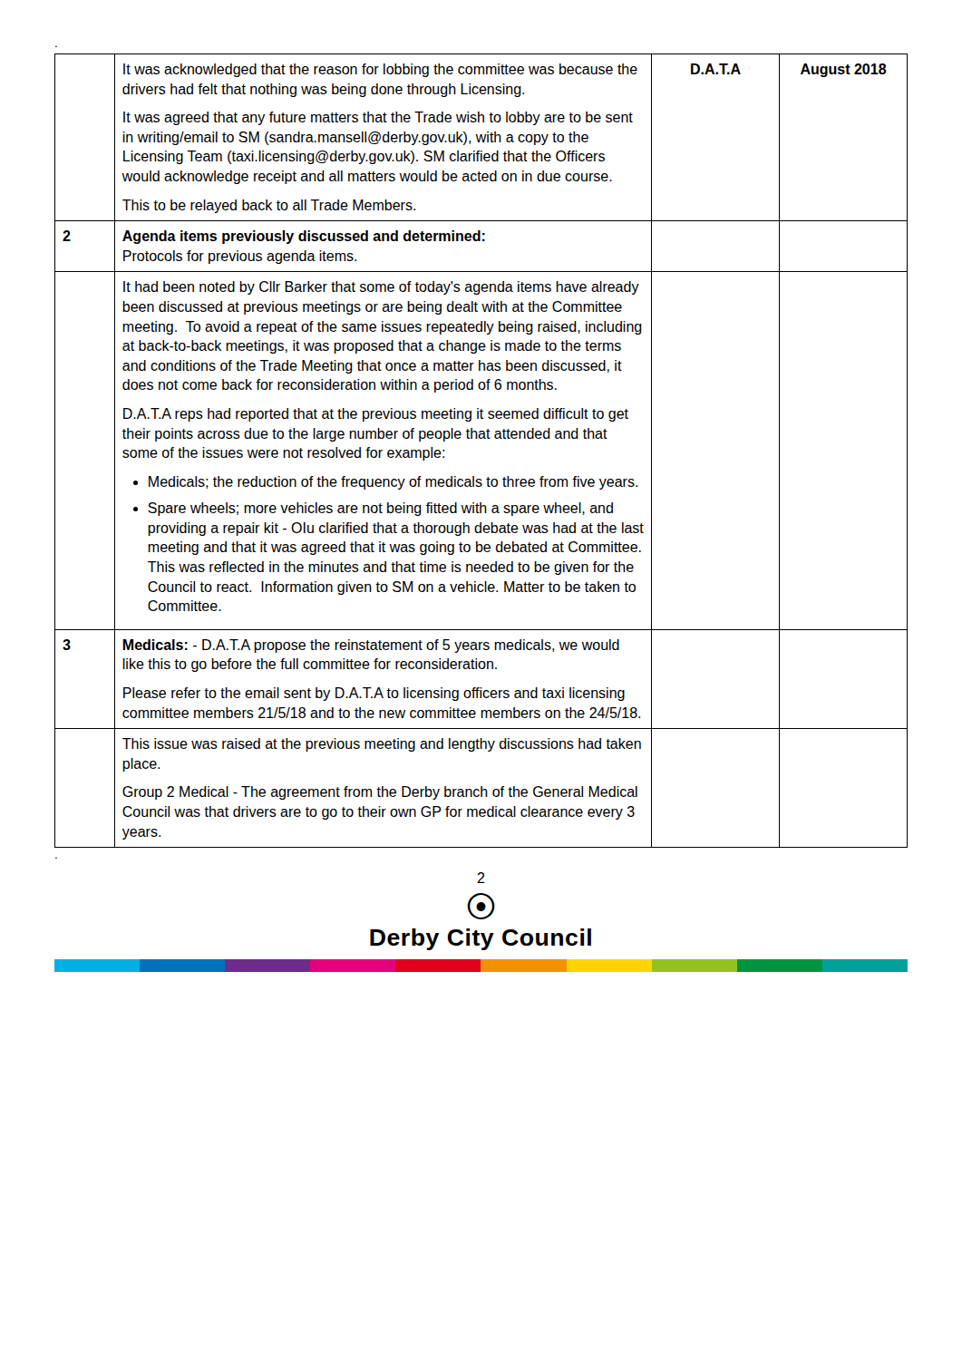.
| | It was acknowledged that the reason for lobbing the committee was because the drivers had felt that nothing was being done through Licensing. It was agreed that any future matters that the Trade wish to lobby are to be sent in writing/email to SM (sandra.mansell@derby.gov.uk), with a copy to the Licensing Team (taxi.licensing@derby.gov.uk). SM clarified that the Officers would acknowledge receipt and all matters would be acted on in due course. This to be relayed back to all Trade Members. | D.A.T.A | August 2018 |
| 2 | Agenda items previously discussed and determined: Protocols for previous agenda items. | | |
| | It had been noted by Cllr Barker that some of today's agenda items have already been discussed at previous meetings or are being dealt with at the Committee meeting. To avoid a repeat of the same issues repeatedly being raised, including at back-to-back meetings, it was proposed that a change is made to the terms and conditions of the Trade Meeting that once a matter has been discussed, it does not come back for reconsideration within a period of 6 months. D.A.T.A reps had reported that at the previous meeting it seemed difficult to get their points across due to the large number of people that attended and that some of the issues were not resolved for example: Medicals; the reduction of the frequency of medicals to three from five years. Spare wheels; more vehicles are not being fitted with a spare wheel, and providing a repair kit - OIu clarified that a thorough debate was had at the last meeting and that it was agreed that it was going to be debated at Committee. This was reflected in the minutes and that time is needed to be given for the Council to react. Information given to SM on a vehicle. Matter to be taken to Committee. | | |
| 3 | Medicals: - D.A.T.A propose the reinstatement of 5 years medicals, we would like this to go before the full committee for reconsideration. Please refer to the email sent by D.A.T.A to licensing officers and taxi licensing committee members 21/5/18 and to the new committee members on the 24/5/18. | | |
| | This issue was raised at the previous meeting and lengthy discussions had taken place. Group 2 Medical - The agreement from the Derby branch of the General Medical Council was that drivers are to go to their own GP for medical clearance every 3 years. | | |
.
2
⦿
Derby City Council